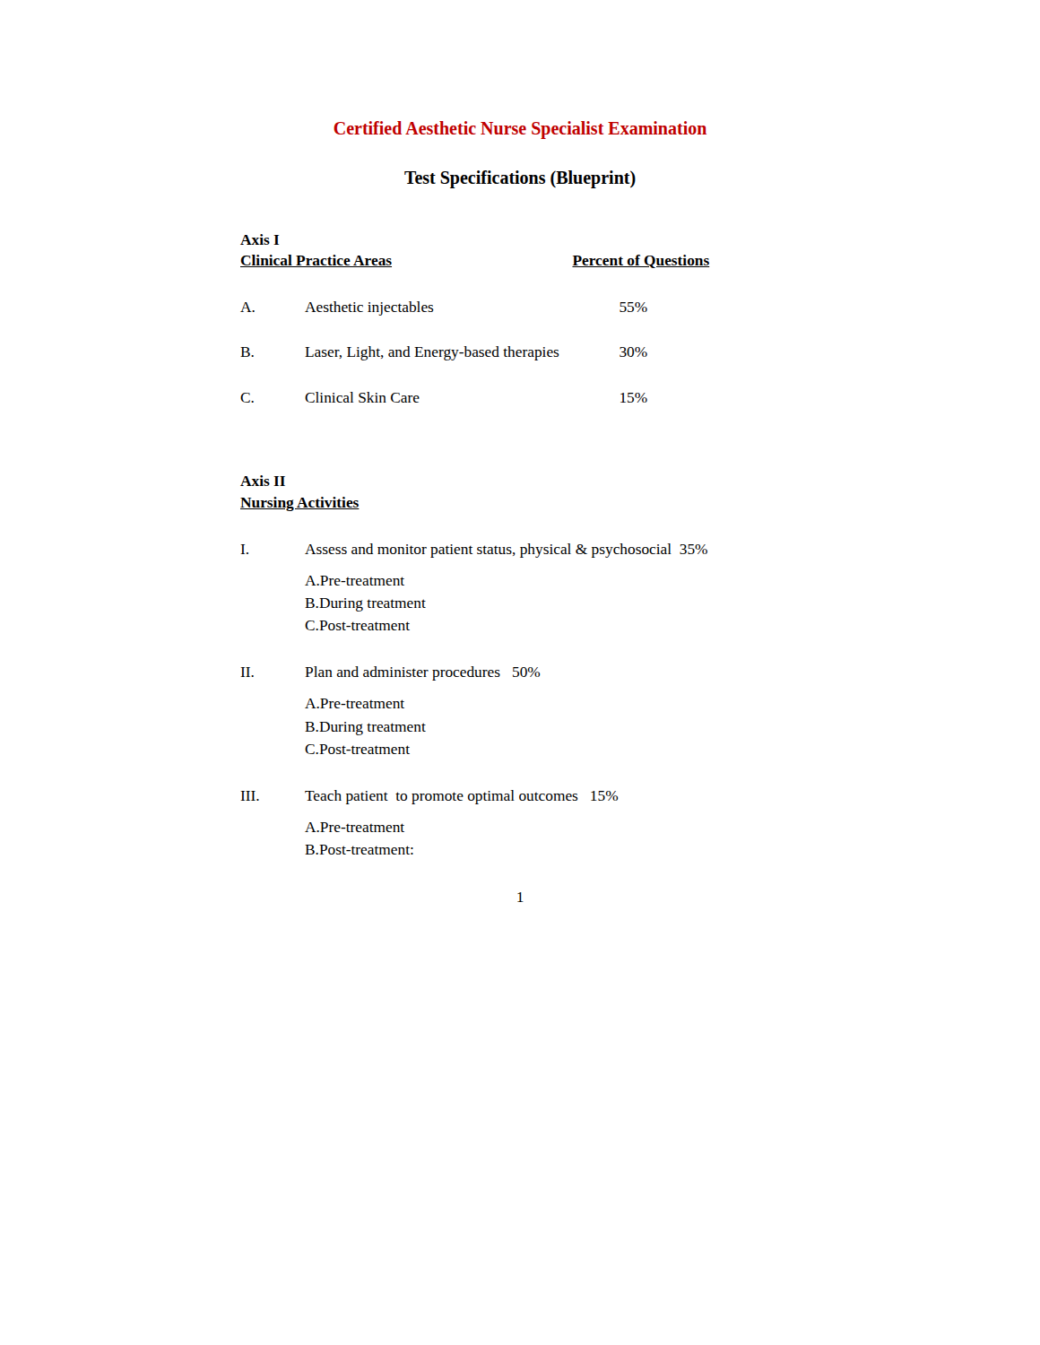Certified Aesthetic Nurse Specialist Examination
Test Specifications (Blueprint)
Axis I
Clinical Practice Areas Percent of Questions
| A. | Aesthetic injectables | 55% |
| B. | Laser, Light, and Energy-based therapies | 30% |
| C. | Clinical Skin Care | 15% |
Axis II
Nursing Activities
I.
Assess and monitor patient status, physical & psychosocial 35%
A. Pre-treatment
B. During treatment
C. Post-treatment
II.
Plan and administer procedures 50%
A. Pre-treatment
B. During treatment
C. Post-treatment
III.
Teach patient to promote optimal outcomes 15%
A. Pre-treatment
B. Post-treatment:
1